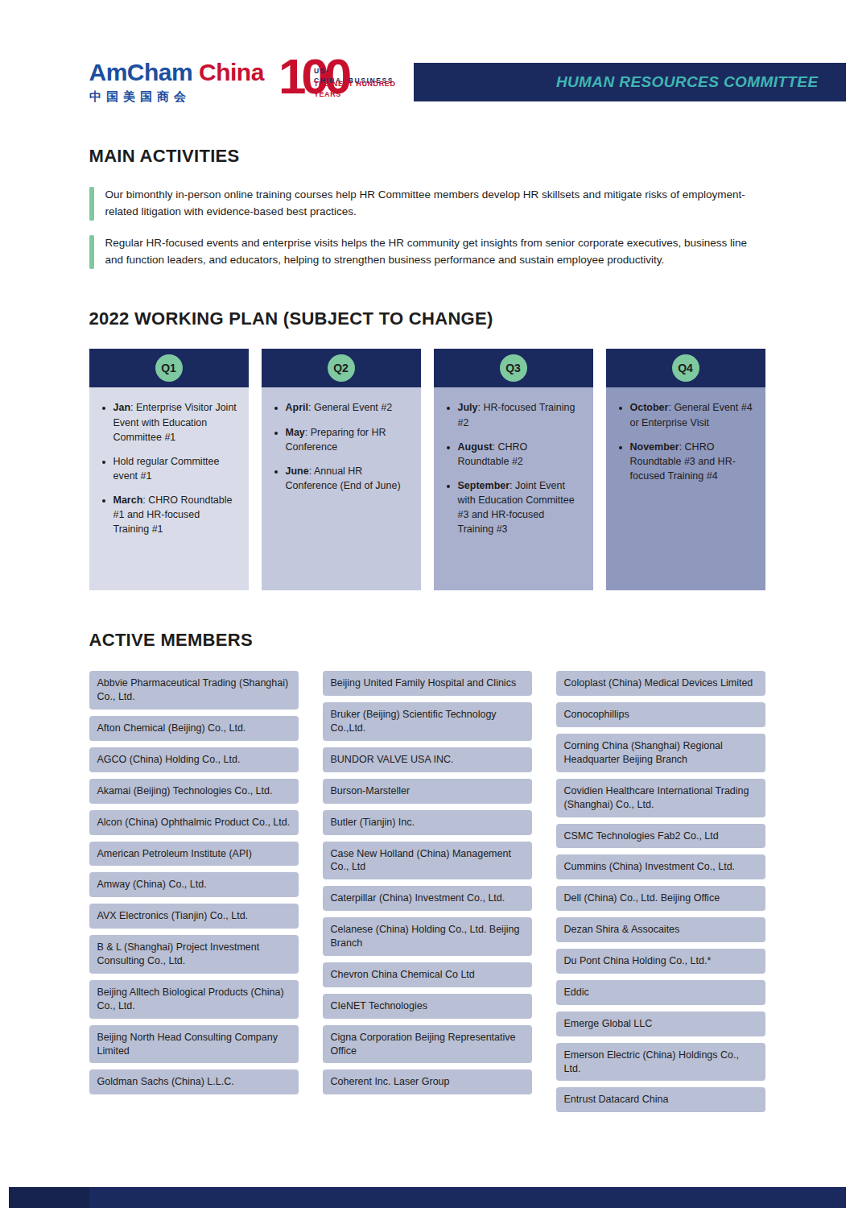HUMAN RESOURCES COMMITTEE
AmCham China
中国美国商会
100
US-CHINA BUSINESS
THE NEXT HUNDRED YEARS
MAIN ACTIVITIES
Our bimonthly in-person online training courses help HR Committee members develop HR skillsets and mitigate risks of employment-related litigation with evidence-based best practices.
Regular HR-focused events and enterprise visits helps the HR community get insights from senior corporate executives, business line and function leaders, and educators, helping to strengthen business performance and sustain employee productivity.
2022 WORKING PLAN (SUBJECT TO CHANGE)
Q1
Jan: Enterprise Visitor Joint Event with Education Committee #1
Hold regular Committee event #1
March: CHRO Roundtable #1 and HR-focused Training #1
Q2
April: General Event #2
May: Preparing for HR Conference
June: Annual HR Conference (End of June)
Q3
July: HR-focused Training #2
August: CHRO Roundtable #2
September: Joint Event with Education Committee #3 and HR-focused Training #3
Q4
October: General Event #4 or Enterprise Visit
November: CHRO Roundtable #3 and HR-focused Training #4
ACTIVE MEMBERS
Abbvie Pharmaceutical Trading (Shanghai) Co., Ltd.
Afton Chemical (Beijing) Co., Ltd.
AGCO (China) Holding Co., Ltd.
Akamai (Beijing) Technologies Co., Ltd.
Alcon (China) Ophthalmic Product Co., Ltd.
American Petroleum Institute (API)
Amway (China) Co., Ltd.
AVX Electronics (Tianjin) Co., Ltd.
B & L (Shanghai) Project Investment Consulting Co., Ltd.
Beijing Alltech Biological Products (China) Co., Ltd.
Beijing North Head Consulting Company Limited
Goldman Sachs (China) L.L.C.
Beijing United Family Hospital and Clinics
Bruker (Beijing) Scientific Technology Co.,Ltd.
BUNDOR VALVE USA INC.
Burson-Marsteller
Butler (Tianjin) Inc.
Case New Holland (China) Management Co., Ltd
Caterpillar (China) Investment Co., Ltd.
Celanese (China) Holding Co., Ltd. Beijing Branch
Chevron China Chemical Co Ltd
CIeNET Technologies
Cigna Corporation Beijing Representative Office
Coherent Inc. Laser Group
Coloplast (China) Medical Devices Limited
Conocophillips
Corning China (Shanghai) Regional Headquarter Beijing Branch
Covidien Healthcare International Trading (Shanghai) Co., Ltd.
CSMC Technologies Fab2 Co., Ltd
Cummins (China) Investment Co., Ltd.
Dell (China) Co., Ltd. Beijing Office
Dezan Shira & Assocaites
Du Pont China Holding Co., Ltd.*
Eddic
Emerge Global LLC
Emerson Electric (China) Holdings Co., Ltd.
Entrust Datacard China